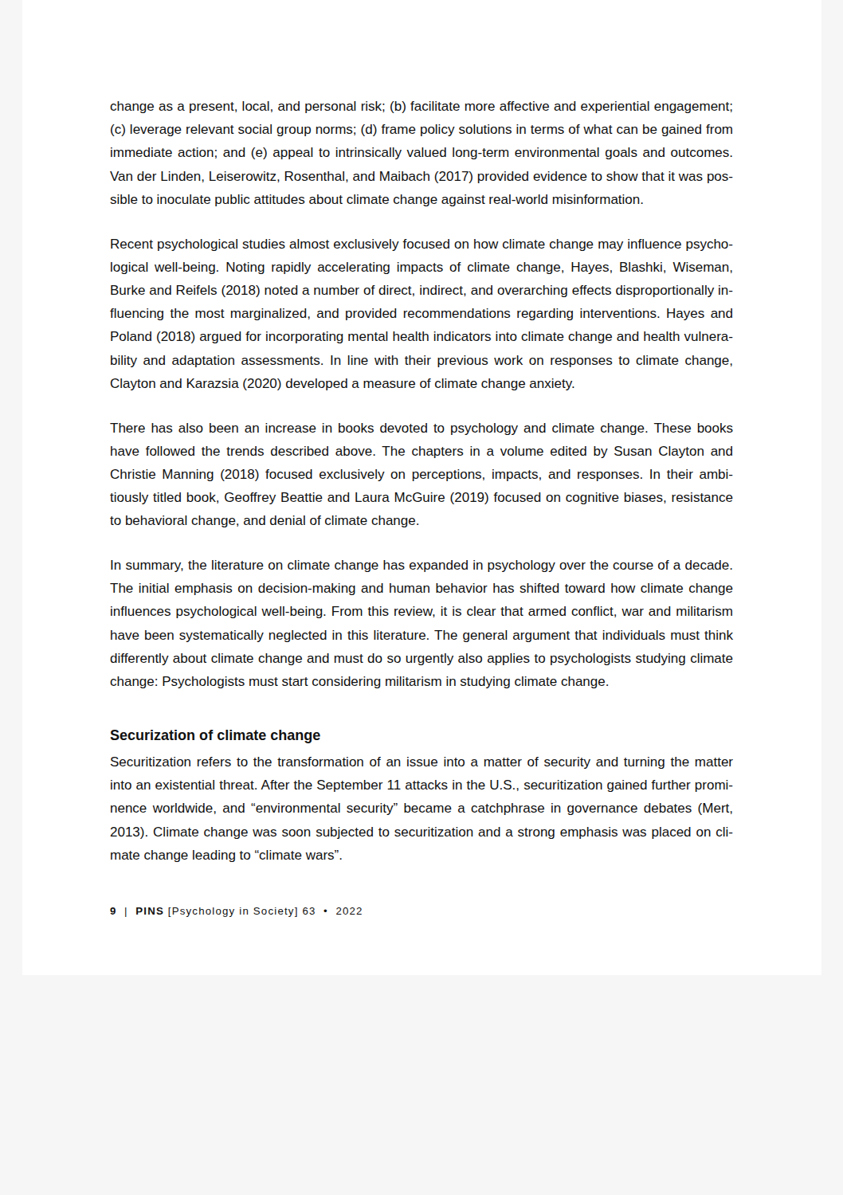change as a present, local, and personal risk; (b) facilitate more affective and experiential engagement; (c) leverage relevant social group norms; (d) frame policy solutions in terms of what can be gained from immediate action; and (e) appeal to intrinsically valued long-term environmental goals and outcomes. Van der Linden, Leiserowitz, Rosenthal, and Maibach (2017) provided evidence to show that it was possible to inoculate public attitudes about climate change against real-world misinformation.
Recent psychological studies almost exclusively focused on how climate change may influence psychological well-being. Noting rapidly accelerating impacts of climate change, Hayes, Blashki, Wiseman, Burke and Reifels (2018) noted a number of direct, indirect, and overarching effects disproportionally influencing the most marginalized, and provided recommendations regarding interventions. Hayes and Poland (2018) argued for incorporating mental health indicators into climate change and health vulnerability and adaptation assessments. In line with their previous work on responses to climate change, Clayton and Karazsia (2020) developed a measure of climate change anxiety.
There has also been an increase in books devoted to psychology and climate change. These books have followed the trends described above. The chapters in a volume edited by Susan Clayton and Christie Manning (2018) focused exclusively on perceptions, impacts, and responses. In their ambitiously titled book, Geoffrey Beattie and Laura McGuire (2019) focused on cognitive biases, resistance to behavioral change, and denial of climate change.
In summary, the literature on climate change has expanded in psychology over the course of a decade. The initial emphasis on decision-making and human behavior has shifted toward how climate change influences psychological well-being. From this review, it is clear that armed conflict, war and militarism have been systematically neglected in this literature. The general argument that individuals must think differently about climate change and must do so urgently also applies to psychologists studying climate change: Psychologists must start considering militarism in studying climate change.
Securization of climate change
Securitization refers to the transformation of an issue into a matter of security and turning the matter into an existential threat. After the September 11 attacks in the U.S., securitization gained further prominence worldwide, and “environmental security” became a catchphrase in governance debates (Mert, 2013). Climate change was soon subjected to securitization and a strong emphasis was placed on climate change leading to “climate wars”.
9 | PINS [Psychology in Society] 63 • 2022